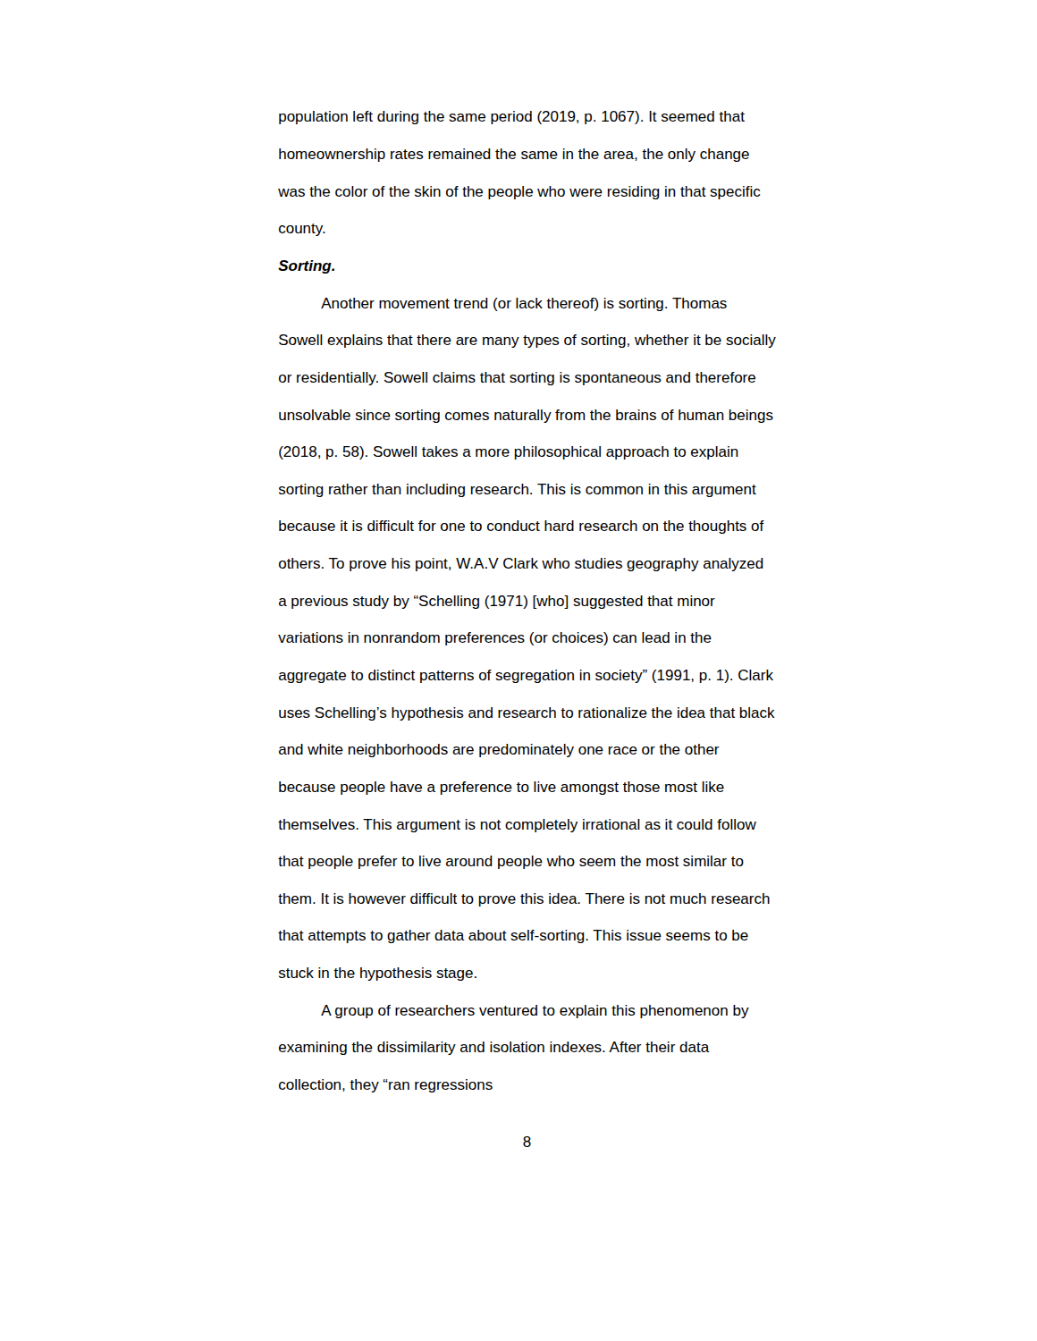population left during the same period (2019, p. 1067). It seemed that homeownership rates remained the same in the area, the only change was the color of the skin of the people who were residing in that specific county.
Sorting.
Another movement trend (or lack thereof) is sorting. Thomas Sowell explains that there are many types of sorting, whether it be socially or residentially. Sowell claims that sorting is spontaneous and therefore unsolvable since sorting comes naturally from the brains of human beings (2018, p. 58). Sowell takes a more philosophical approach to explain sorting rather than including research. This is common in this argument because it is difficult for one to conduct hard research on the thoughts of others. To prove his point, W.A.V Clark who studies geography analyzed a previous study by “Schelling (1971) [who] suggested that minor variations in nonrandom preferences (or choices) can lead in the aggregate to distinct patterns of segregation in society” (1991, p. 1). Clark uses Schelling’s hypothesis and research to rationalize the idea that black and white neighborhoods are predominately one race or the other because people have a preference to live amongst those most like themselves. This argument is not completely irrational as it could follow that people prefer to live around people who seem the most similar to them. It is however difficult to prove this idea. There is not much research that attempts to gather data about self-sorting. This issue seems to be stuck in the hypothesis stage.
A group of researchers ventured to explain this phenomenon by examining the dissimilarity and isolation indexes. After their data collection, they “ran regressions
8